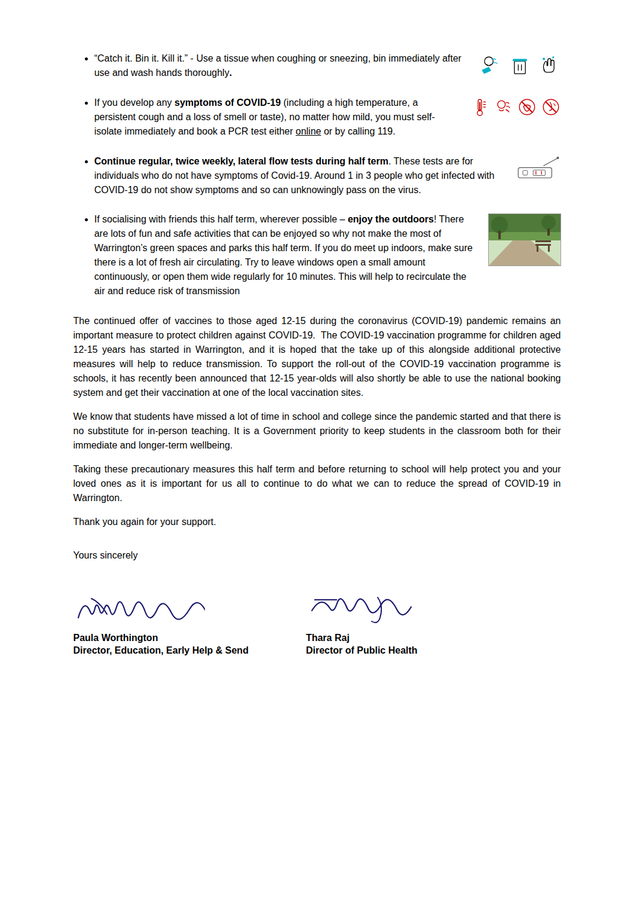“Catch it. Bin it. Kill it.” - Use a tissue when coughing or sneezing, bin immediately after use and wash hands thoroughly.
If you develop any symptoms of COVID-19 (including a high temperature, a persistent cough and a loss of smell or taste), no matter how mild, you must self-isolate immediately and book a PCR test either online or by calling 119.
Continue regular, twice weekly, lateral flow tests during half term. These tests are for individuals who do not have symptoms of Covid-19. Around 1 in 3 people who get infected with COVID-19 do not show symptoms and so can unknowingly pass on the virus.
If socialising with friends this half term, wherever possible – enjoy the outdoors! There are lots of fun and safe activities that can be enjoyed so why not make the most of Warrington’s green spaces and parks this half term. If you do meet up indoors, make sure there is a lot of fresh air circulating. Try to leave windows open a small amount continuously, or open them wide regularly for 10 minutes. This will help to recirculate the air and reduce risk of transmission
The continued offer of vaccines to those aged 12-15 during the coronavirus (COVID-19) pandemic remains an important measure to protect children against COVID-19. The COVID-19 vaccination programme for children aged 12-15 years has started in Warrington, and it is hoped that the take up of this alongside additional protective measures will help to reduce transmission. To support the roll-out of the COVID-19 vaccination programme is schools, it has recently been announced that 12-15 year-olds will also shortly be able to use the national booking system and get their vaccination at one of the local vaccination sites.
We know that students have missed a lot of time in school and college since the pandemic started and that there is no substitute for in-person teaching. It is a Government priority to keep students in the classroom both for their immediate and longer-term wellbeing.
Taking these precautionary measures this half term and before returning to school will help protect you and your loved ones as it is important for us all to continue to do what we can to reduce the spread of COVID-19 in Warrington.
Thank you again for your support.
Yours sincerely
Paula Worthington
Director, Education, Early Help & Send
Thara Raj
Director of Public Health